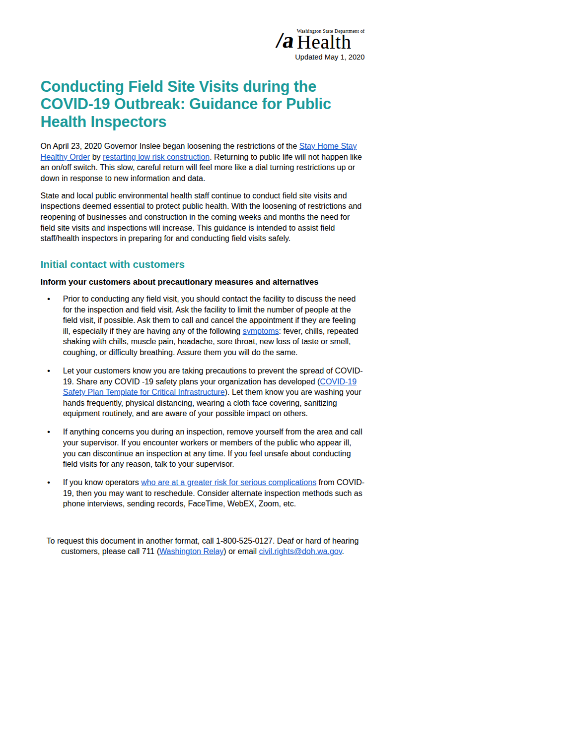/a Washington State Department of Health
Updated May 1, 2020
Conducting Field Site Visits during the COVID-19 Outbreak: Guidance for Public Health Inspectors
On April 23, 2020 Governor Inslee began loosening the restrictions of the Stay Home Stay Healthy Order by restarting low risk construction. Returning to public life will not happen like an on/off switch. This slow, careful return will feel more like a dial turning restrictions up or down in response to new information and data.
State and local public environmental health staff continue to conduct field site visits and inspections deemed essential to protect public health. With the loosening of restrictions and reopening of businesses and construction in the coming weeks and months the need for field site visits and inspections will increase. This guidance is intended to assist field staff/health inspectors in preparing for and conducting field visits safely.
Initial contact with customers
Inform your customers about precautionary measures and alternatives
Prior to conducting any field visit, you should contact the facility to discuss the need for the inspection and field visit. Ask the facility to limit the number of people at the field visit, if possible. Ask them to call and cancel the appointment if they are feeling ill, especially if they are having any of the following symptoms: fever, chills, repeated shaking with chills, muscle pain, headache, sore throat, new loss of taste or smell, coughing, or difficulty breathing. Assure them you will do the same.
Let your customers know you are taking precautions to prevent the spread of COVID-19. Share any COVID -19 safety plans your organization has developed (COVID-19 Safety Plan Template for Critical Infrastructure). Let them know you are washing your hands frequently, physical distancing, wearing a cloth face covering, sanitizing equipment routinely, and are aware of your possible impact on others.
If anything concerns you during an inspection, remove yourself from the area and call your supervisor. If you encounter workers or members of the public who appear ill, you can discontinue an inspection at any time. If you feel unsafe about conducting field visits for any reason, talk to your supervisor.
If you know operators who are at a greater risk for serious complications from COVID-19, then you may want to reschedule. Consider alternate inspection methods such as phone interviews, sending records, FaceTime, WebEX, Zoom, etc.
To request this document in another format, call 1-800-525-0127. Deaf or hard of hearing customers, please call 711 (Washington Relay) or email civil.rights@doh.wa.gov.